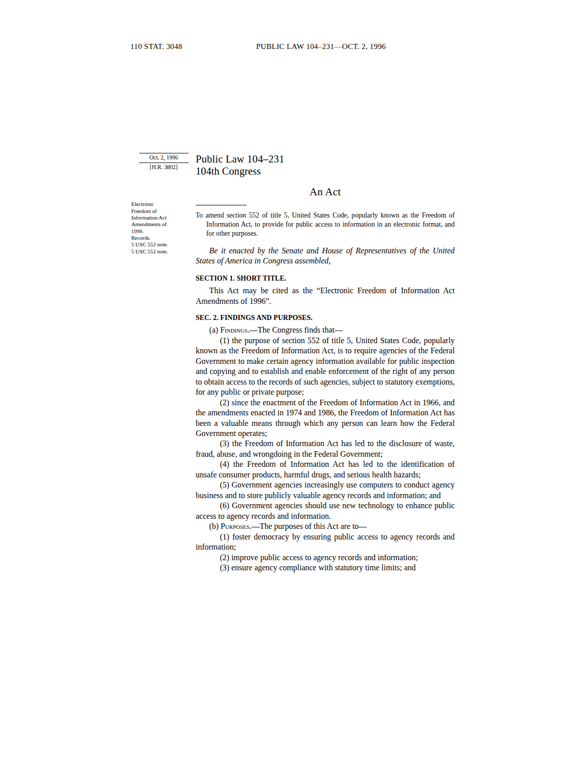110 STAT. 3048
PUBLIC LAW 104–231—OCT. 2, 1996
Oct. 2, 1996
[H.R. 3802]
Electronic
Freedom of
Information Act
Amendments of
1996.
Records.
5 USC 552 note.
5 USC 552 note.
Public Law 104–231
104th Congress
An Act
To amend section 552 of title 5, United States Code, popularly known as the Freedom of Information Act, to provide for public access to information in an electronic format, and for other purposes.
Be it enacted by the Senate and House of Representatives of the United States of America in Congress assembled,
SECTION 1. SHORT TITLE.
This Act may be cited as the “Electronic Freedom of Information Act Amendments of 1996”.
SEC. 2. FINDINGS AND PURPOSES.
(a) Findings.—The Congress finds that—
(1) the purpose of section 552 of title 5, United States Code, popularly known as the Freedom of Information Act, is to require agencies of the Federal Government to make certain agency information available for public inspection and copying and to establish and enable enforcement of the right of any person to obtain access to the records of such agencies, subject to statutory exemptions, for any public or private purpose;
(2) since the enactment of the Freedom of Information Act in 1966, and the amendments enacted in 1974 and 1986, the Freedom of Information Act has been a valuable means through which any person can learn how the Federal Government operates;
(3) the Freedom of Information Act has led to the disclosure of waste, fraud, abuse, and wrongdoing in the Federal Government;
(4) the Freedom of Information Act has led to the identification of unsafe consumer products, harmful drugs, and serious health hazards;
(5) Government agencies increasingly use computers to conduct agency business and to store publicly valuable agency records and information; and
(6) Government agencies should use new technology to enhance public access to agency records and information.
(b) Purposes.—The purposes of this Act are to—
(1) foster democracy by ensuring public access to agency records and information;
(2) improve public access to agency records and information;
(3) ensure agency compliance with statutory time limits; and